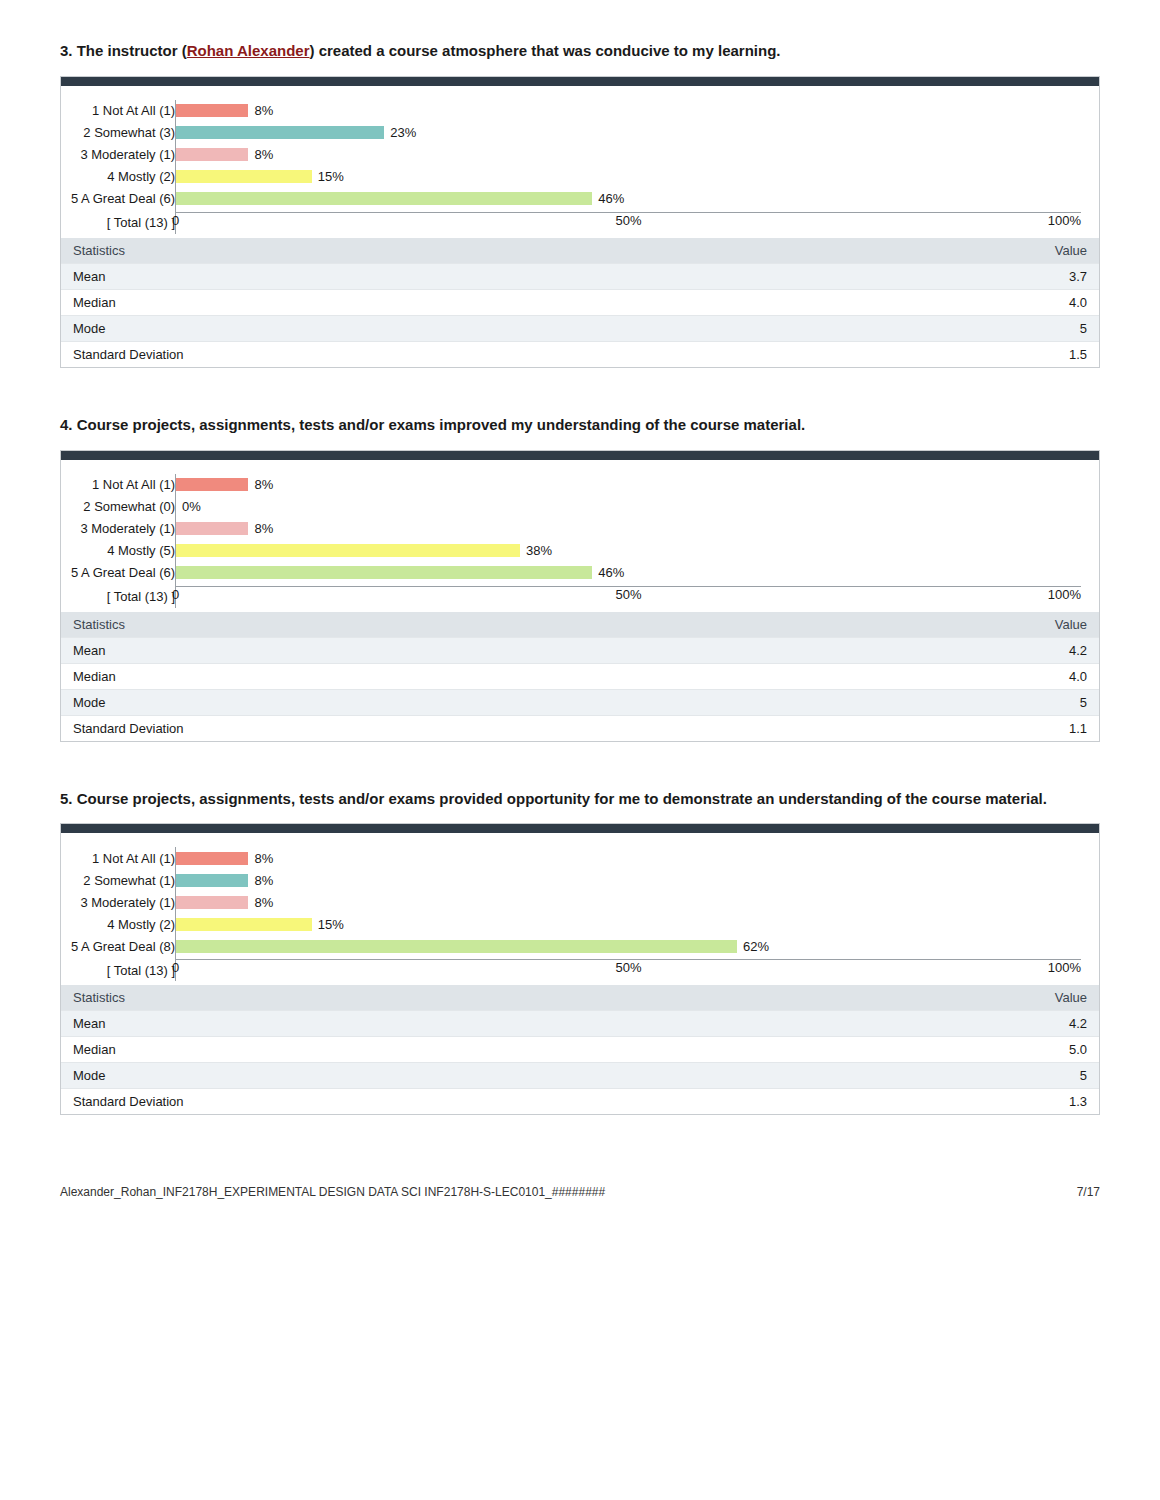3. The instructor (Rohan Alexander) created a course atmosphere that was conducive to my learning.
| 1 Not At All (1) | 8% |
| 2 Somewhat (3) | 23% |
| 3 Moderately (1) | 8% |
| 4 Mostly (2) | 15% |
| 5 A Great Deal (6) | 46% |
| [ Total (13) ] | 0 50% 100% |
| Statistics | Value |
| --- | --- |
| Mean | 3.7 |
| Median | 4.0 |
| Mode | 5 |
| Standard Deviation | 1.5 |
4. Course projects, assignments, tests and/or exams improved my understanding of the course material.
| 1 Not At All (1) | 8% |
| 2 Somewhat (0) | 0% |
| 3 Moderately (1) | 8% |
| 4 Mostly (5) | 38% |
| 5 A Great Deal (6) | 46% |
| [ Total (13) ] | 0 50% 100% |
| Statistics | Value |
| --- | --- |
| Mean | 4.2 |
| Median | 4.0 |
| Mode | 5 |
| Standard Deviation | 1.1 |
5. Course projects, assignments, tests and/or exams provided opportunity for me to demonstrate an understanding of the course material.
| 1 Not At All (1) | 8% |
| 2 Somewhat (1) | 8% |
| 3 Moderately (1) | 8% |
| 4 Mostly (2) | 15% |
| 5 A Great Deal (8) | 62% |
| [ Total (13) ] | 0 50% 100% |
| Statistics | Value |
| --- | --- |
| Mean | 4.2 |
| Median | 5.0 |
| Mode | 5 |
| Standard Deviation | 1.3 |
Alexander_Rohan_INF2178H_EXPERIMENTAL DESIGN DATA SCI INF2178H-S-LEC0101_######## 7/17